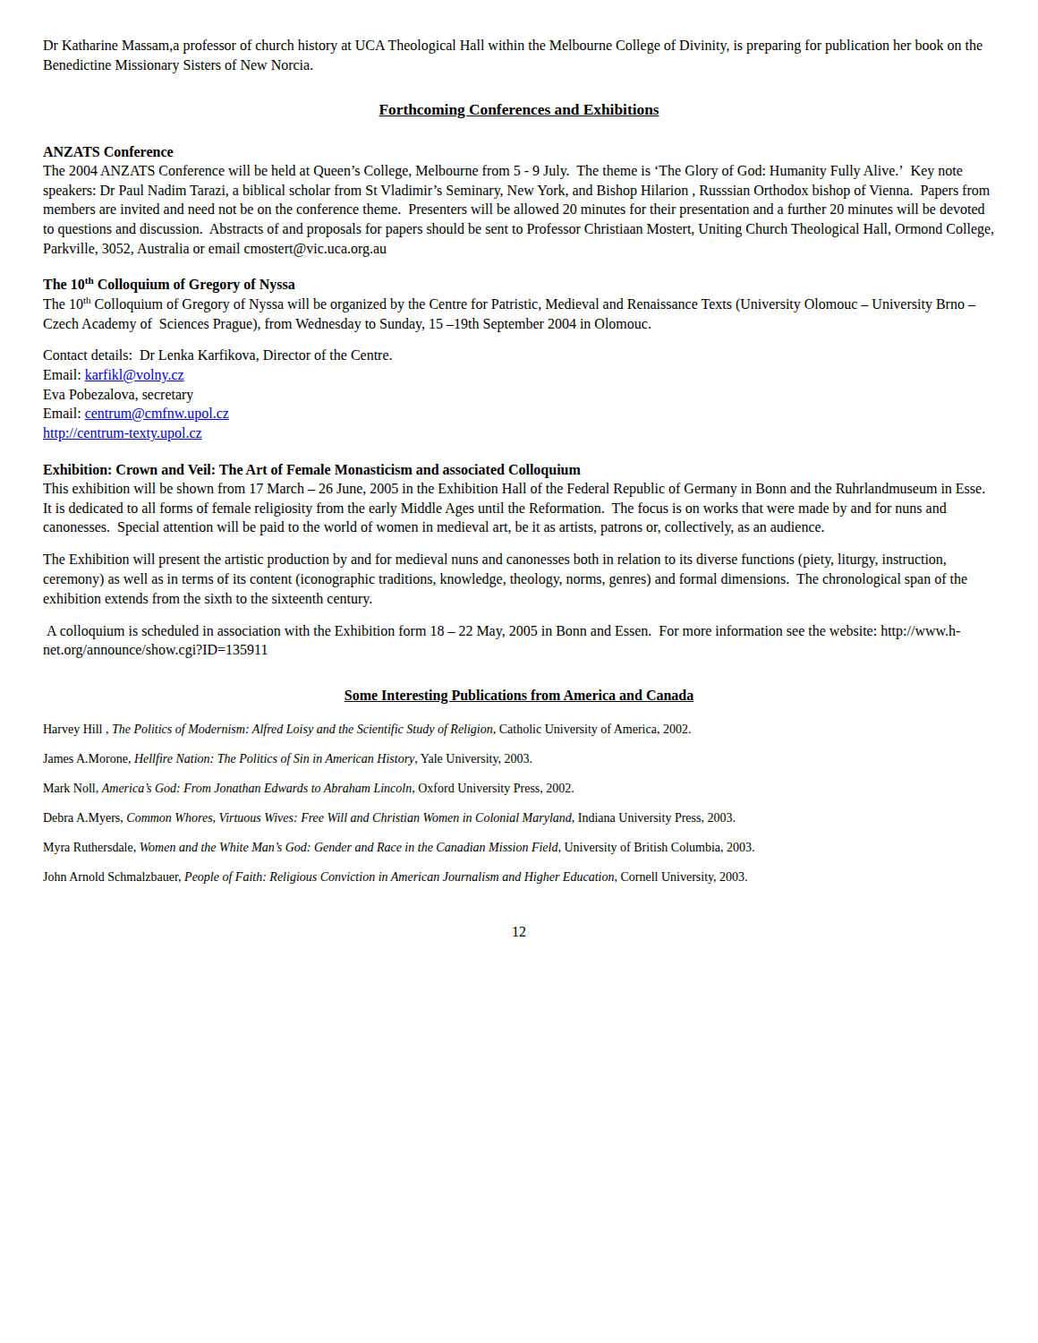Dr Katharine Massam,a professor of church history at UCA Theological Hall within the Melbourne College of Divinity, is preparing for publication her book on the Benedictine Missionary Sisters of New Norcia.
Forthcoming Conferences and Exhibitions
ANZATS Conference
The 2004 ANZATS Conference will be held at Queen’s College, Melbourne from 5 - 9 July. The theme is ‘The Glory of God: Humanity Fully Alive.’ Key note speakers: Dr Paul Nadim Tarazi, a biblical scholar from St Vladimir’s Seminary, New York, and Bishop Hilarion , Russsian Orthodox bishop of Vienna. Papers from members are invited and need not be on the conference theme. Presenters will be allowed 20 minutes for their presentation and a further 20 minutes will be devoted to questions and discussion. Abstracts of and proposals for papers should be sent to Professor Christiaan Mostert, Uniting Church Theological Hall, Ormond College, Parkville, 3052, Australia or email cmostert@vic.uca.org.au
The 10th Colloquium of Gregory of Nyssa
The 10th Colloquium of Gregory of Nyssa will be organized by the Centre for Patristic, Medieval and Renaissance Texts (University Olomouc – University Brno – Czech Academy of Sciences Prague), from Wednesday to Sunday, 15 –19th September 2004 in Olomouc.
Contact details: Dr Lenka Karfikova, Director of the Centre.
Email: karfikl@volny.cz
Eva Pobezalova, secretary
Email: centrum@cmfnw.upol.cz
http://centrum-texty.upol.cz
Exhibition: Crown and Veil: The Art of Female Monasticism and associated Colloquium
This exhibition will be shown from 17 March – 26 June, 2005 in the Exhibition Hall of the Federal Republic of Germany in Bonn and the Ruhrlandmuseum in Esse. It is dedicated to all forms of female religiosity from the early Middle Ages until the Reformation. The focus is on works that were made by and for nuns and canonesses. Special attention will be paid to the world of women in medieval art, be it as artists, patrons or, collectively, as an audience.
The Exhibition will present the artistic production by and for medieval nuns and canonesses both in relation to its diverse functions (piety, liturgy, instruction, ceremony) as well as in terms of its content (iconographic traditions, knowledge, theology, norms, genres) and formal dimensions. The chronological span of the exhibition extends from the sixth to the sixteenth century.
A colloquium is scheduled in association with the Exhibition form 18 – 22 May, 2005 in Bonn and Essen. For more information see the website: http://www.h-net.org/announce/show.cgi?ID=135911
Some Interesting Publications from America and Canada
Harvey Hill , The Politics of Modernism: Alfred Loisy and the Scientific Study of Religion, Catholic University of America, 2002.
James A.Morone, Hellfire Nation: The Politics of Sin in American History, Yale University, 2003.
Mark Noll, America’s God: From Jonathan Edwards to Abraham Lincoln, Oxford University Press, 2002.
Debra A.Myers, Common Whores, Virtuous Wives: Free Will and Christian Women in Colonial Maryland, Indiana University Press, 2003.
Myra Ruthersdale, Women and the White Man’s God: Gender and Race in the Canadian Mission Field, University of British Columbia, 2003.
John Arnold Schmalzbauer, People of Faith: Religious Conviction in American Journalism and Higher Education, Cornell University, 2003.
12